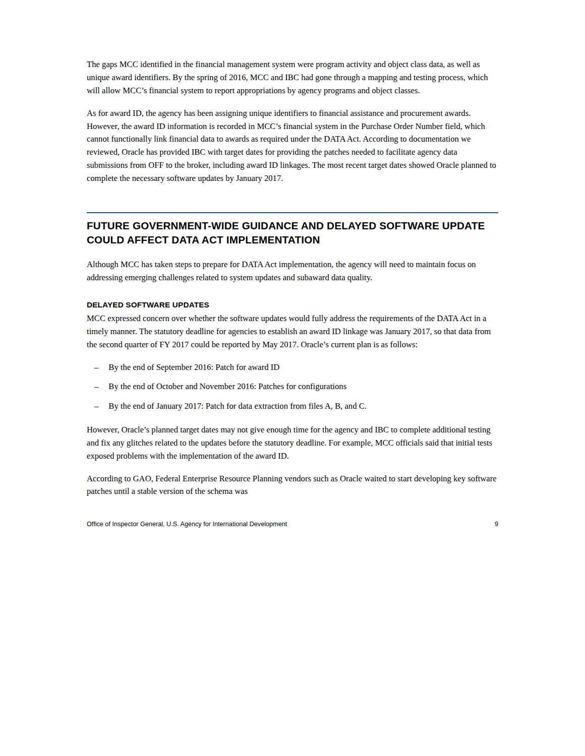The gaps MCC identified in the financial management system were program activity and object class data, as well as unique award identifiers. By the spring of 2016, MCC and IBC had gone through a mapping and testing process, which will allow MCC’s financial system to report appropriations by agency programs and object classes.
As for award ID, the agency has been assigning unique identifiers to financial assistance and procurement awards. However, the award ID information is recorded in MCC’s financial system in the Purchase Order Number field, which cannot functionally link financial data to awards as required under the DATA Act. According to documentation we reviewed, Oracle has provided IBC with target dates for providing the patches needed to facilitate agency data submissions from OFF to the broker, including award ID linkages. The most recent target dates showed Oracle planned to complete the necessary software updates by January 2017.
Future Government-Wide Guidance and Delayed Software Update Could Affect DATA Act Implementation
Although MCC has taken steps to prepare for DATA Act implementation, the agency will need to maintain focus on addressing emerging challenges related to system updates and subaward data quality.
Delayed Software Updates
MCC expressed concern over whether the software updates would fully address the requirements of the DATA Act in a timely manner. The statutory deadline for agencies to establish an award ID linkage was January 2017, so that data from the second quarter of FY 2017 could be reported by May 2017. Oracle’s current plan is as follows:
By the end of September 2016: Patch for award ID
By the end of October and November 2016: Patches for configurations
By the end of January 2017: Patch for data extraction from files A, B, and C.
However, Oracle’s planned target dates may not give enough time for the agency and IBC to complete additional testing and fix any glitches related to the updates before the statutory deadline. For example, MCC officials said that initial tests exposed problems with the implementation of the award ID.
According to GAO, Federal Enterprise Resource Planning vendors such as Oracle waited to start developing key software patches until a stable version of the schema was
Office of Inspector General, U.S. Agency for International Development 9